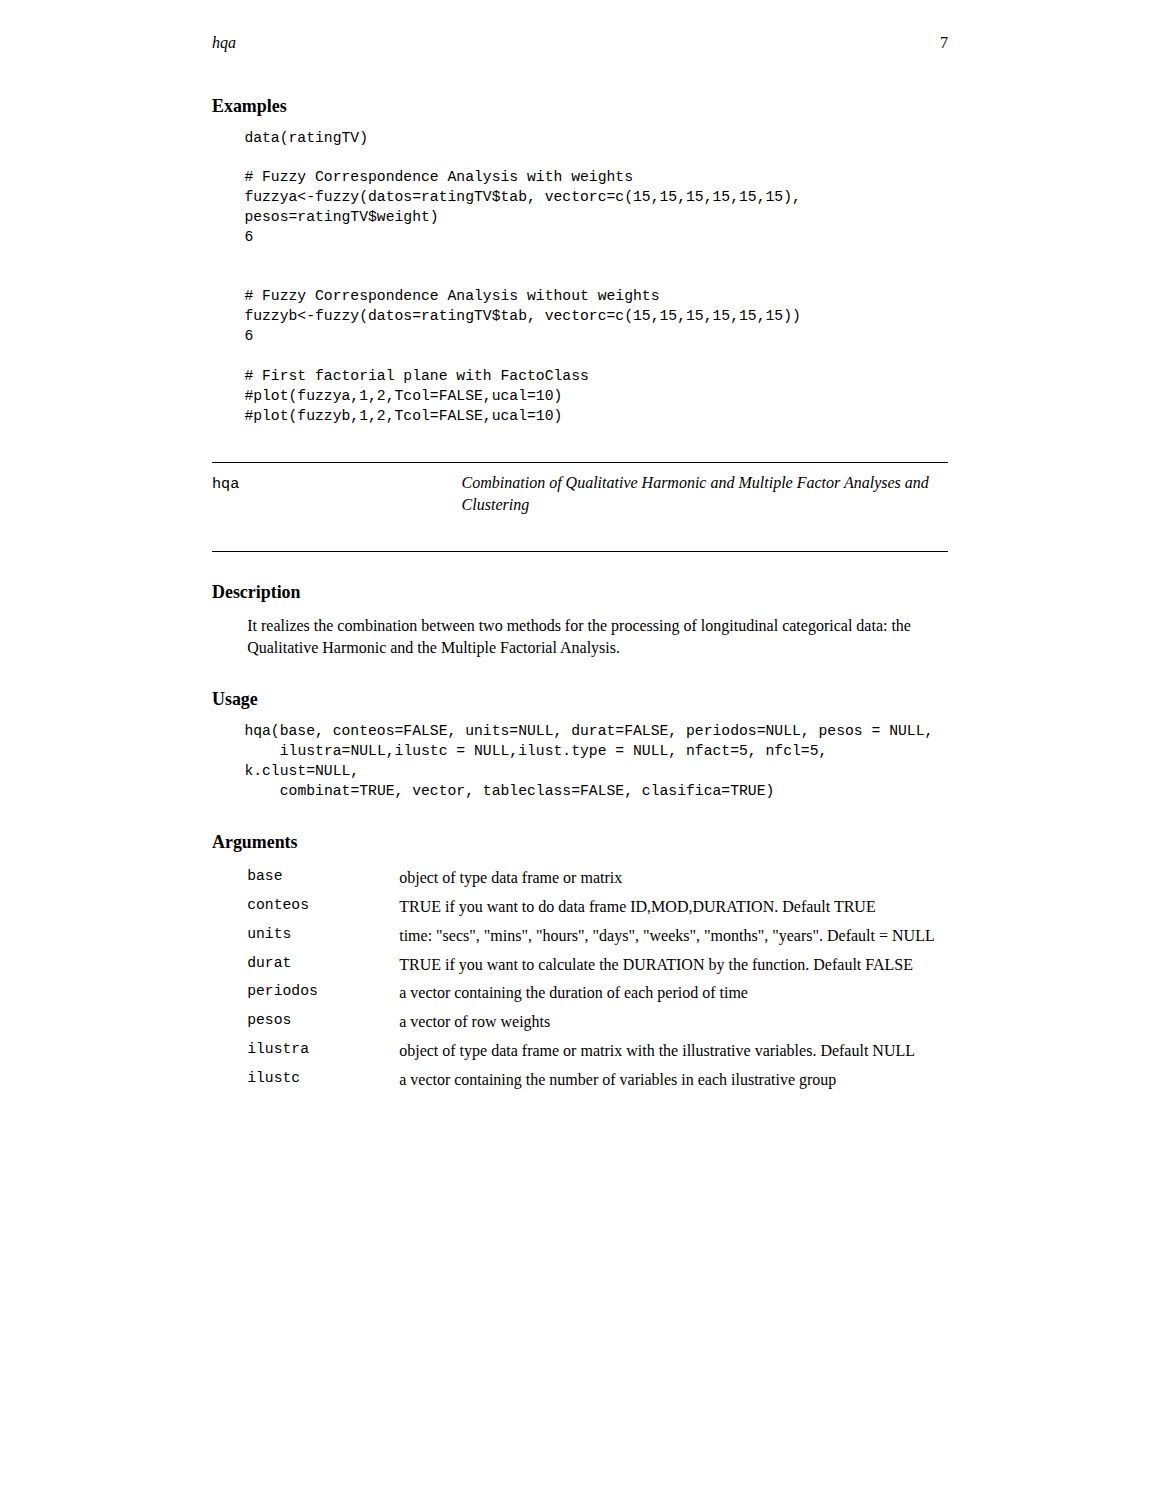hqa 7
Examples
data(ratingTV)

# Fuzzy Correspondence Analysis with weights
fuzzya<-fuzzy(datos=ratingTV$tab, vectorc=c(15,15,15,15,15,15), pesos=ratingTV$weight)
6


# Fuzzy Correspondence Analysis without weights
fuzzyb<-fuzzy(datos=ratingTV$tab, vectorc=c(15,15,15,15,15,15))
6

# First factorial plane with FactoClass
#plot(fuzzya,1,2,Tcol=FALSE,ucal=10)
#plot(fuzzyb,1,2,Tcol=FALSE,ucal=10)
hqa Combination of Qualitative Harmonic and Multiple Factor Analyses and Clustering
Description
It realizes the combination between two methods for the processing of longitudinal categorical data: the Qualitative Harmonic and the Multiple Factorial Analysis.
Usage
hqa(base, conteos=FALSE, units=NULL, durat=FALSE, periodos=NULL, pesos = NULL,
    ilustra=NULL,ilustc = NULL,ilust.type = NULL, nfact=5, nfcl=5, k.clust=NULL,
    combinat=TRUE, vector, tableclass=FALSE, clasifica=TRUE)
Arguments
base
object of type data frame or matrix
conteos
TRUE if you want to do data frame ID,MOD,DURATION. Default TRUE
units
time: "secs", "mins", "hours", "days", "weeks", "months", "years". Default = NULL
durat
TRUE if you want to calculate the DURATION by the function. Default FALSE
periodos
a vector containing the duration of each period of time
pesos
a vector of row weights
ilustra
object of type data frame or matrix with the illustrative variables. Default NULL
ilustc
a vector containing the number of variables in each ilustrative group